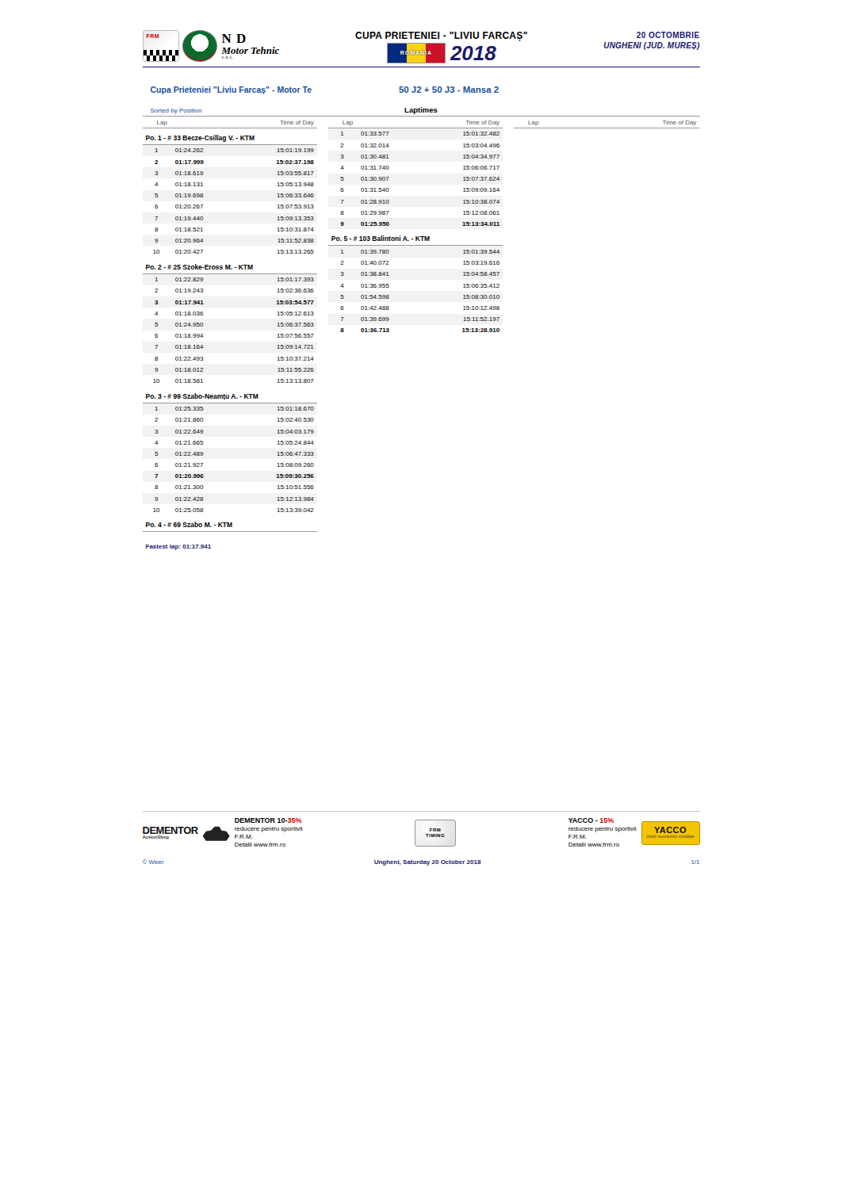N D Motor Tehnic S.R.L.
CUPA PRIETENIEI - "LIVIU FARCAȘ"
ROMANIA
2018
20 OCTOMBRIE
UNGHENI (JUD. MUREȘ)
Cupa Prieteniei "Liviu Farcaș" - Motor Te
50 J2 + 50 J3 - Mansa 2
Sorted by Position
Laptimes
Lap Time of Day
Po. 1 - # 33 Becze-Csillag V. - KTM
| 1 | 01:24.262 | 15:01:19.199 |
| 2 | 01:17.999 | 15:02:37.198 |
| 3 | 01:18.619 | 15:03:55.817 |
| 4 | 01:18.131 | 15:05:13.948 |
| 5 | 01:19.698 | 15:06:33.646 |
| 6 | 01:20.267 | 15:07:53.913 |
| 7 | 01:19.440 | 15:09:13.353 |
| 8 | 01:18.521 | 15:10:31.874 |
| 9 | 01:20.964 | 15:11:52.838 |
| 10 | 01:20.427 | 15:13:13.265 |
Po. 2 - # 25 Szoke-Eross M. - KTM
| 1 | 01:22.829 | 15:01:17.393 |
| 2 | 01:19.243 | 15:02:36.636 |
| 3 | 01:17.941 | 15:03:54.577 |
| 4 | 01:18.036 | 15:05:12.613 |
| 5 | 01:24.950 | 15:06:37.563 |
| 6 | 01:18.994 | 15:07:56.557 |
| 7 | 01:18.164 | 15:09:14.721 |
| 8 | 01:22.493 | 15:10:37.214 |
| 9 | 01:18.012 | 15:11:55.226 |
| 10 | 01:18.581 | 15:13:13.807 |
Po. 3 - # 99 Szabo-Neamțu A. - KTM
| 1 | 01:25.335 | 15:01:18.670 |
| 2 | 01:21.860 | 15:02:40.530 |
| 3 | 01:22.649 | 15:04:03.179 |
| 4 | 01:21.665 | 15:05:24.844 |
| 5 | 01:22.489 | 15:06:47.333 |
| 6 | 01:21.927 | 15:08:09.260 |
| 7 | 01:20.996 | 15:09:30.256 |
| 8 | 01:21.300 | 15:10:51.556 |
| 9 | 01:22.428 | 15:12:13.984 |
| 10 | 01:25.058 | 15:13:39.042 |
Po. 4 - # 69 Szabo M. - KTM
Lap Time of Day
| 1 | 01:33.577 | 15:01:32.482 |
| 2 | 01:32.014 | 15:03:04.496 |
| 3 | 01:30.481 | 15:04:34.977 |
| 4 | 01:31.740 | 15:06:06.717 |
| 5 | 01:30.907 | 15:07:37.624 |
| 6 | 01:31.540 | 15:09:09.164 |
| 7 | 01:28.910 | 15:10:38.074 |
| 8 | 01:29.987 | 15:12:08.061 |
| 9 | 01:25.950 | 15:13:34.011 |
Po. 5 - # 103 Balintoni A. - KTM
| 1 | 01:39.780 | 15:01:39.544 |
| 2 | 01:40.072 | 15:03:19.616 |
| 3 | 01:38.841 | 15:04:58.457 |
| 4 | 01:36.955 | 15:06:35.412 |
| 5 | 01:54.598 | 15:08:30.010 |
| 6 | 01:42.488 | 15:10:12.498 |
| 7 | 01:39.699 | 15:11:52.197 |
| 8 | 01:36.713 | 15:13:28.910 |
Lap Time of Day
Fastest lap: 01:17.941
DEMENTORActionShop
DEMENTOR 10-35%
reducere pentru sportivii
F.R.M.
Detalii www.frm.ro
FRM
TIMING
YACCO - 15%
reducere pentru sportivii
F.R.M.
Detalii www.frm.ro
YACCO Uleiul recordurilor mondiale
© Weer
Ungheni, Saturday 20 October 2018
1/1